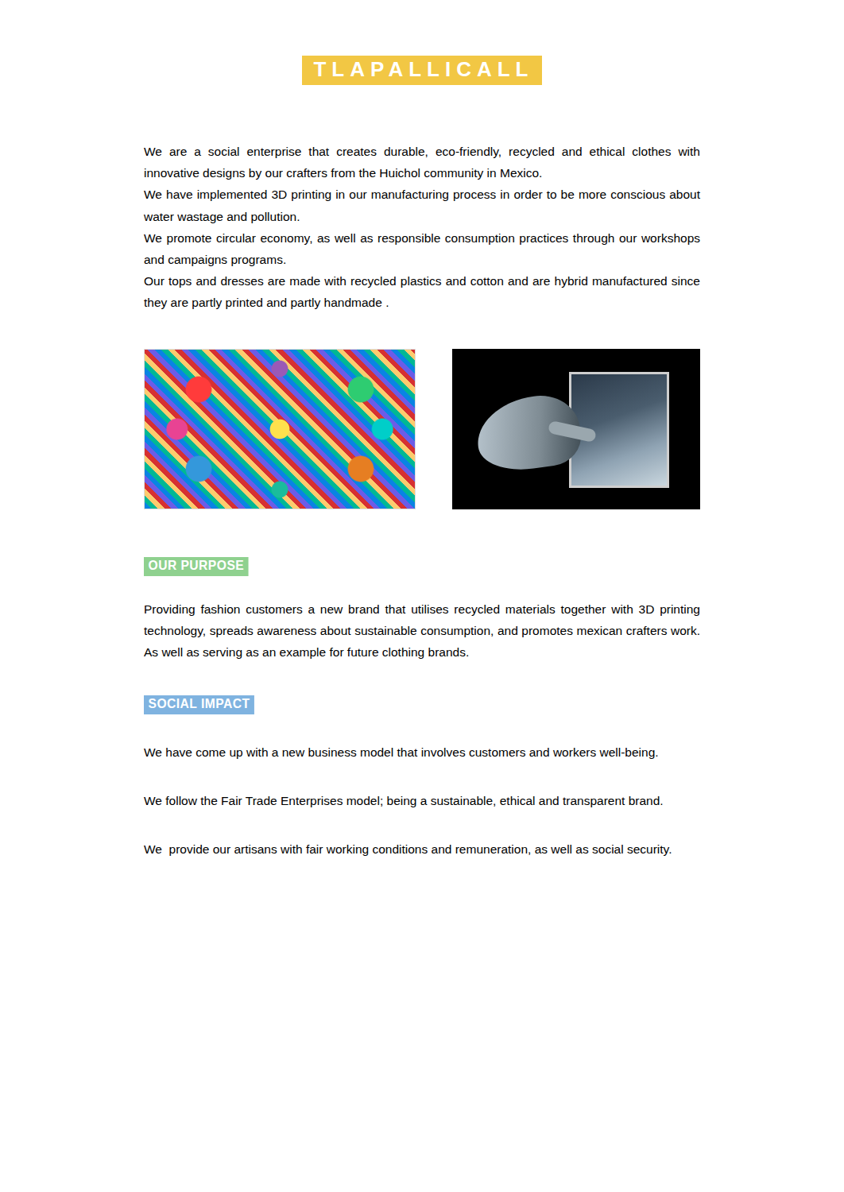TLAPALLICALL
We are a social enterprise that creates durable, eco-friendly, recycled and ethical clothes with innovative designs by our crafters from the Huichol community in Mexico.
We have implemented 3D printing in our manufacturing process in order to be more conscious about water wastage and pollution.
We promote circular economy, as well as responsible consumption practices through our workshops and campaigns programs.
Our tops and dresses are made with recycled plastics and cotton and are hybrid manufactured since they are partly printed and partly handmade .
OUR PURPOSE
Providing fashion customers a new brand that utilises recycled materials together with 3D printing technology, spreads awareness about sustainable consumption, and promotes mexican crafters work. As well as serving as an example for future clothing brands.
SOCIAL IMPACT
We have come up with a new business model that involves customers and workers well-being.
We follow the Fair Trade Enterprises model; being a sustainable, ethical and transparent brand.
We provide our artisans with fair working conditions and remuneration, as well as social security.